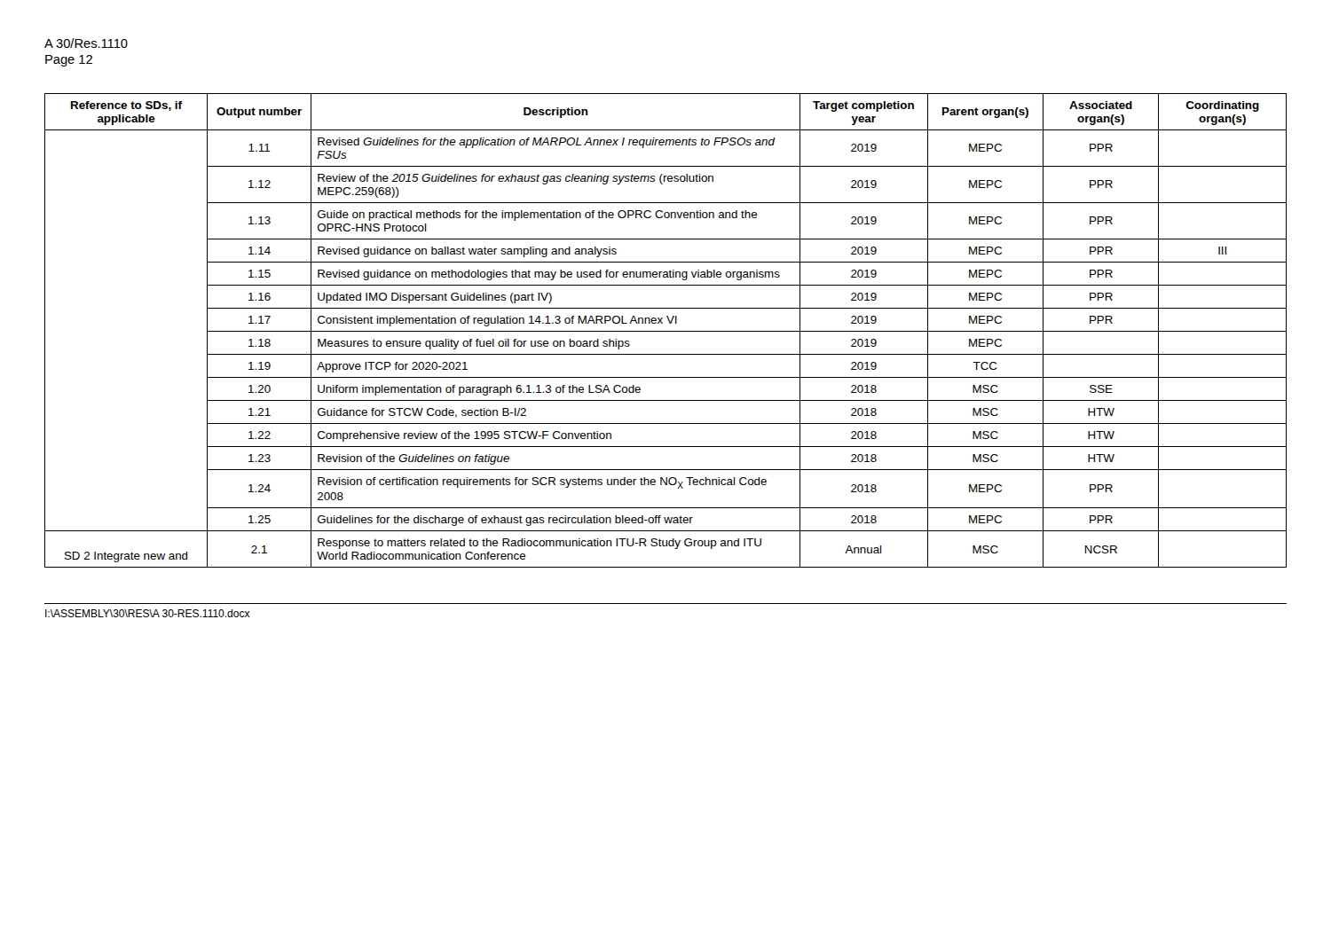A 30/Res.1110
Page 12
| Reference to SDs, if applicable | Output number | Description | Target completion year | Parent organ(s) | Associated organ(s) | Coordinating organ(s) |
| --- | --- | --- | --- | --- | --- | --- |
| | 1.11 | Revised Guidelines for the application of MARPOL Annex I requirements to FPSOs and FSUs | 2019 | MEPC | PPR | |
| 1.12 | Review of the 2015 Guidelines for exhaust gas cleaning systems (resolution MEPC.259(68)) | 2019 | MEPC | PPR | |
| 1.13 | Guide on practical methods for the implementation of the OPRC Convention and the OPRC-HNS Protocol | 2019 | MEPC | PPR | |
| 1.14 | Revised guidance on ballast water sampling and analysis | 2019 | MEPC | PPR | III |
| 1.15 | Revised guidance on methodologies that may be used for enumerating viable organisms | 2019 | MEPC | PPR | |
| 1.16 | Updated IMO Dispersant Guidelines (part IV) | 2019 | MEPC | PPR | |
| 1.17 | Consistent implementation of regulation 14.1.3 of MARPOL Annex VI | 2019 | MEPC | PPR | |
| 1.18 | Measures to ensure quality of fuel oil for use on board ships | 2019 | MEPC | | |
| 1.19 | Approve ITCP for 2020-2021 | 2019 | TCC | | |
| 1.20 | Uniform implementation of paragraph 6.1.1.3 of the LSA Code | 2018 | MSC | SSE | |
| 1.21 | Guidance for STCW Code, section B-I/2 | 2018 | MSC | HTW | |
| 1.22 | Comprehensive review of the 1995 STCW-F Convention | 2018 | MSC | HTW | |
| 1.23 | Revision of the Guidelines on fatigue | 2018 | MSC | HTW | |
| 1.24 | Revision of certification requirements for SCR systems under the NO X Technical Code 2008 | 2018 | MEPC | PPR | |
| 1.25 | Guidelines for the discharge of exhaust gas recirculation bleed-off water | 2018 | MEPC | PPR | |
| SD 2 Integrate new and | 2.1 | Response to matters related to the Radiocommunication ITU-R Study Group and ITU World Radiocommunication Conference | Annual | MSC | NCSR | |
I:\ASSEMBLY\30\RES\A 30-RES.1110.docx